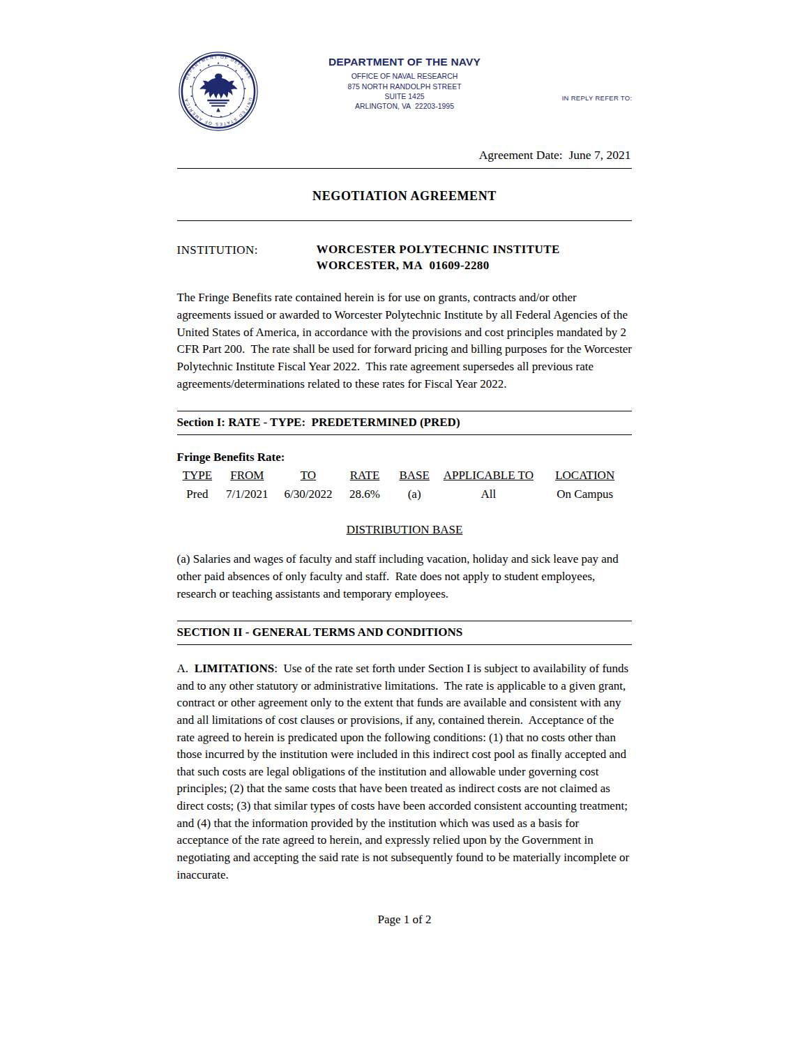DEPARTMENT OF DEFENSE UNITED STATES OF AMERICA
DEPARTMENT OF THE NAVY
OFFICE OF NAVAL RESEARCH
875 NORTH RANDOLPH STREET
SUITE 1425
ARLINGTON, VA 22203-1995
IN REPLY REFER TO:
Agreement Date: June 7, 2021
NEGOTIATION AGREEMENT
INSTITUTION:
WORCESTER POLYTECHNIC INSTITUTE
WORCESTER, MA 01609-2280
The Fringe Benefits rate contained herein is for use on grants, contracts and/or other agreements issued or awarded to Worcester Polytechnic Institute by all Federal Agencies of the United States of America, in accordance with the provisions and cost principles mandated by 2 CFR Part 200. The rate shall be used for forward pricing and billing purposes for the Worcester Polytechnic Institute Fiscal Year 2022. This rate agreement supersedes all previous rate agreements/determinations related to these rates for Fiscal Year 2022.
Section I: RATE - TYPE: PREDETERMINED (PRED)
Fringe Benefits Rate:
| TYPE | FROM | TO | RATE | BASE | APPLICABLE TO | LOCATION |
| --- | --- | --- | --- | --- | --- | --- |
| Pred | 7/1/2021 | 6/30/2022 | 28.6% | (a) | All | On Campus |
DISTRIBUTION BASE
(a) Salaries and wages of faculty and staff including vacation, holiday and sick leave pay and other paid absences of only faculty and staff. Rate does not apply to student employees, research or teaching assistants and temporary employees.
SECTION II - GENERAL TERMS AND CONDITIONS
A. LIMITATIONS: Use of the rate set forth under Section I is subject to availability of funds and to any other statutory or administrative limitations. The rate is applicable to a given grant, contract or other agreement only to the extent that funds are available and consistent with any and all limitations of cost clauses or provisions, if any, contained therein. Acceptance of the rate agreed to herein is predicated upon the following conditions: (1) that no costs other than those incurred by the institution were included in this indirect cost pool as finally accepted and that such costs are legal obligations of the institution and allowable under governing cost principles; (2) that the same costs that have been treated as indirect costs are not claimed as direct costs; (3) that similar types of costs have been accorded consistent accounting treatment; and (4) that the information provided by the institution which was used as a basis for acceptance of the rate agreed to herein, and expressly relied upon by the Government in negotiating and accepting the said rate is not subsequently found to be materially incomplete or inaccurate.
Page 1 of 2